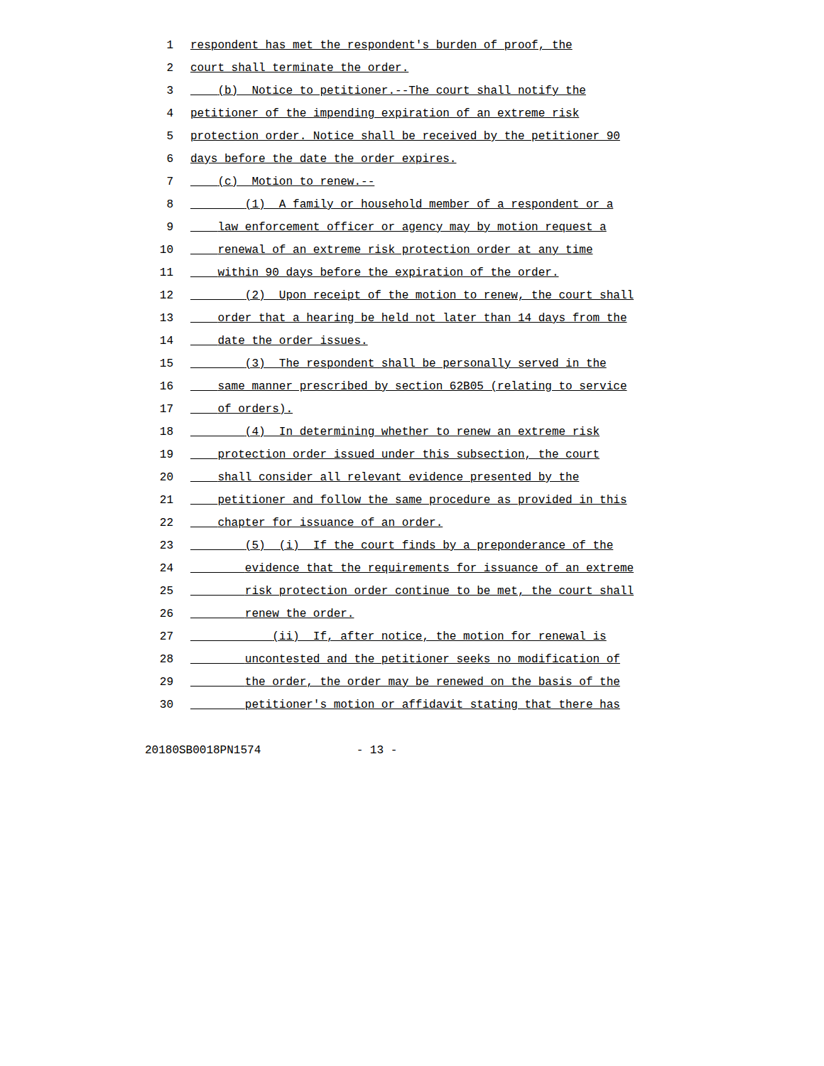respondent has met the respondent's burden of proof, the
court shall terminate the order.
(b) Notice to petitioner.--The court shall notify the
petitioner of the impending expiration of an extreme risk
protection order. Notice shall be received by the petitioner 90
days before the date the order expires.
(c) Motion to renew.--
(1) A family or household member of a respondent or a
law enforcement officer or agency may by motion request a
renewal of an extreme risk protection order at any time
within 90 days before the expiration of the order.
(2) Upon receipt of the motion to renew, the court shall
order that a hearing be held not later than 14 days from the
date the order issues.
(3) The respondent shall be personally served in the
same manner prescribed by section 62B05 (relating to service
of orders).
(4) In determining whether to renew an extreme risk
protection order issued under this subsection, the court
shall consider all relevant evidence presented by the
petitioner and follow the same procedure as provided in this
chapter for issuance of an order.
(5) (i) If the court finds by a preponderance of the
evidence that the requirements for issuance of an extreme
risk protection order continue to be met, the court shall
renew the order.
(ii) If, after notice, the motion for renewal is
uncontested and the petitioner seeks no modification of
the order, the order may be renewed on the basis of the
petitioner's motion or affidavit stating that there has
20180SB0018PN1574 - 13 -